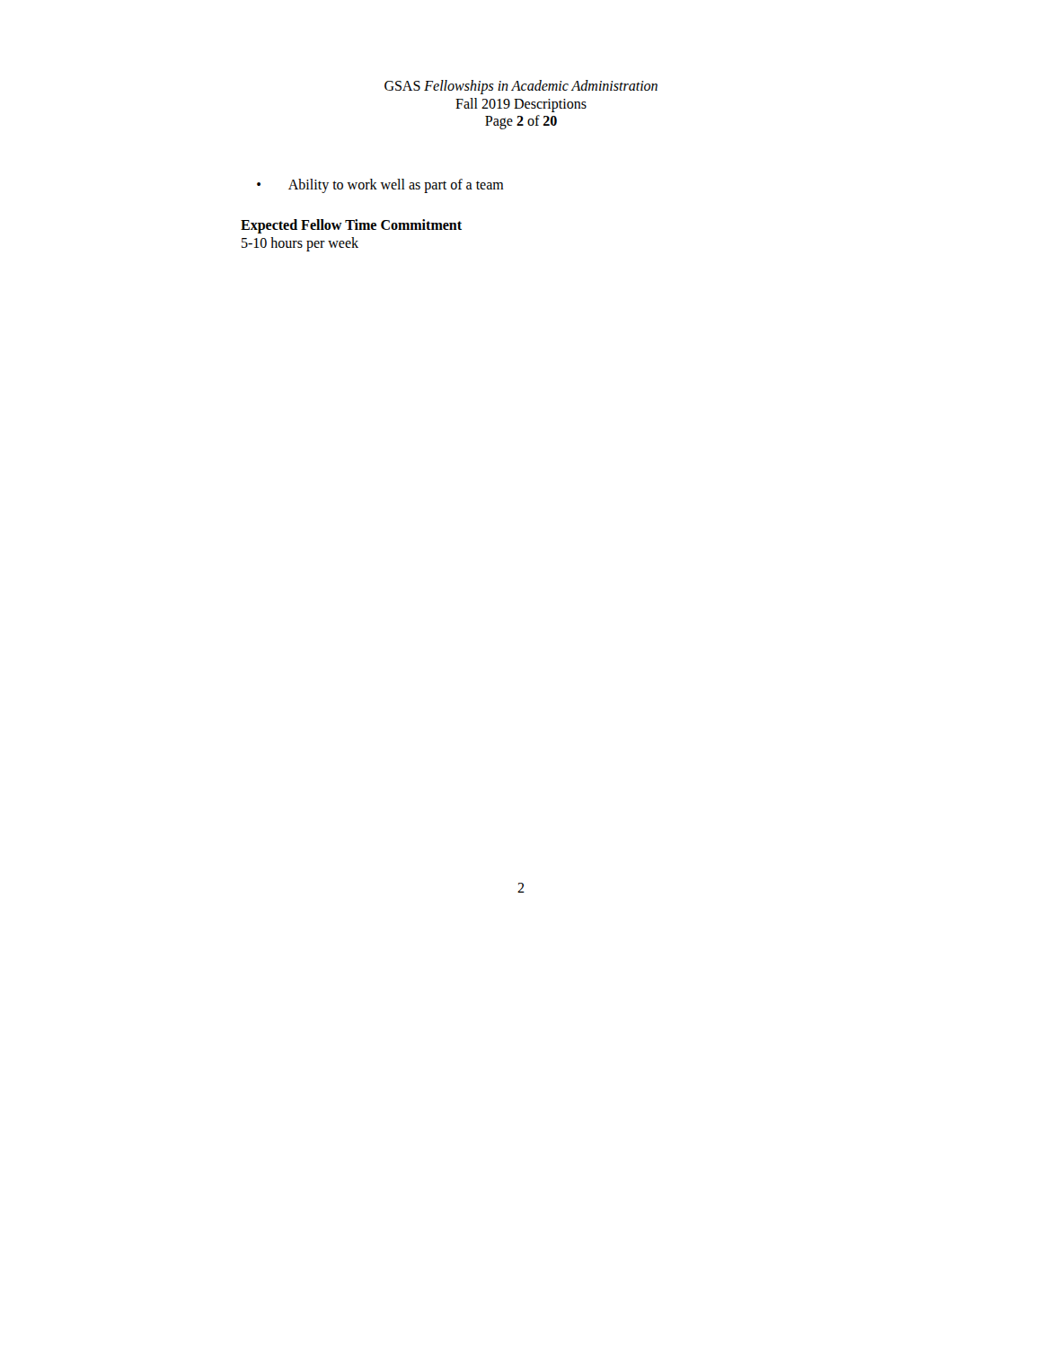GSAS Fellowships in Academic Administration
Fall 2019 Descriptions
Page 2 of 20
Ability to work well as part of a team
Expected Fellow Time Commitment
5-10 hours per week
2